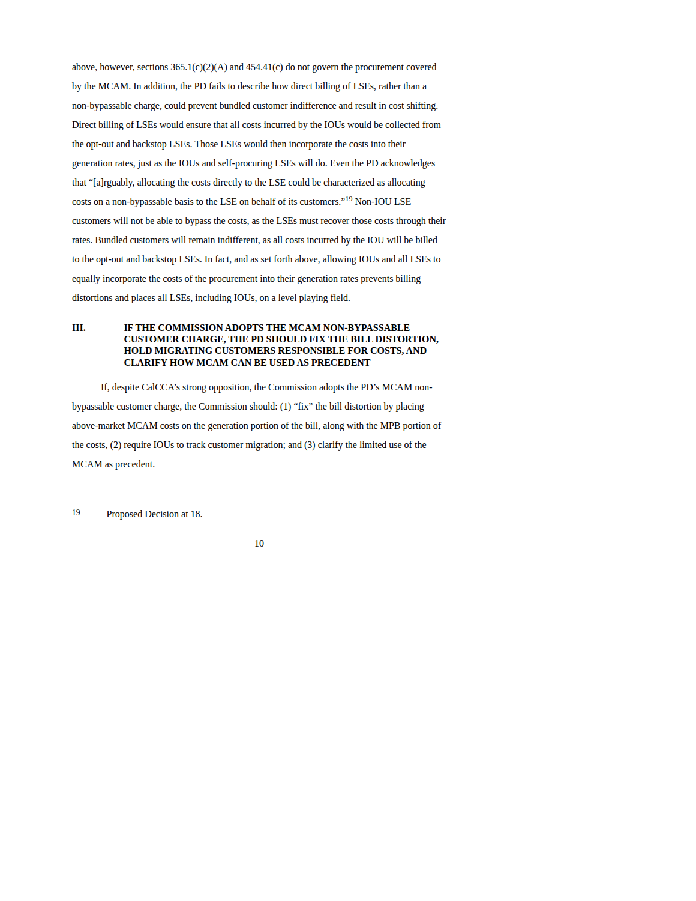above, however, sections 365.1(c)(2)(A) and 454.41(c) do not govern the procurement covered by the MCAM. In addition, the PD fails to describe how direct billing of LSEs, rather than a non-bypassable charge, could prevent bundled customer indifference and result in cost shifting. Direct billing of LSEs would ensure that all costs incurred by the IOUs would be collected from the opt-out and backstop LSEs. Those LSEs would then incorporate the costs into their generation rates, just as the IOUs and self-procuring LSEs will do. Even the PD acknowledges that “[a]rguably, allocating the costs directly to the LSE could be characterized as allocating costs on a non-bypassable basis to the LSE on behalf of its customers.”19 Non-IOU LSE customers will not be able to bypass the costs, as the LSEs must recover those costs through their rates. Bundled customers will remain indifferent, as all costs incurred by the IOU will be billed to the opt-out and backstop LSEs. In fact, and as set forth above, allowing IOUs and all LSEs to equally incorporate the costs of the procurement into their generation rates prevents billing distortions and places all LSEs, including IOUs, on a level playing field.
III. IF THE COMMISSION ADOPTS THE MCAM NON-BYPASSABLE CUSTOMER CHARGE, THE PD SHOULD FIX THE BILL DISTORTION, HOLD MIGRATING CUSTOMERS RESPONSIBLE FOR COSTS, AND CLARIFY HOW MCAM CAN BE USED AS PRECEDENT
If, despite CalCCA’s strong opposition, the Commission adopts the PD’s MCAM non-bypassable customer charge, the Commission should: (1) “fix” the bill distortion by placing above-market MCAM costs on the generation portion of the bill, along with the MPB portion of the costs, (2) require IOUs to track customer migration; and (3) clarify the limited use of the MCAM as precedent.
19 Proposed Decision at 18.
10